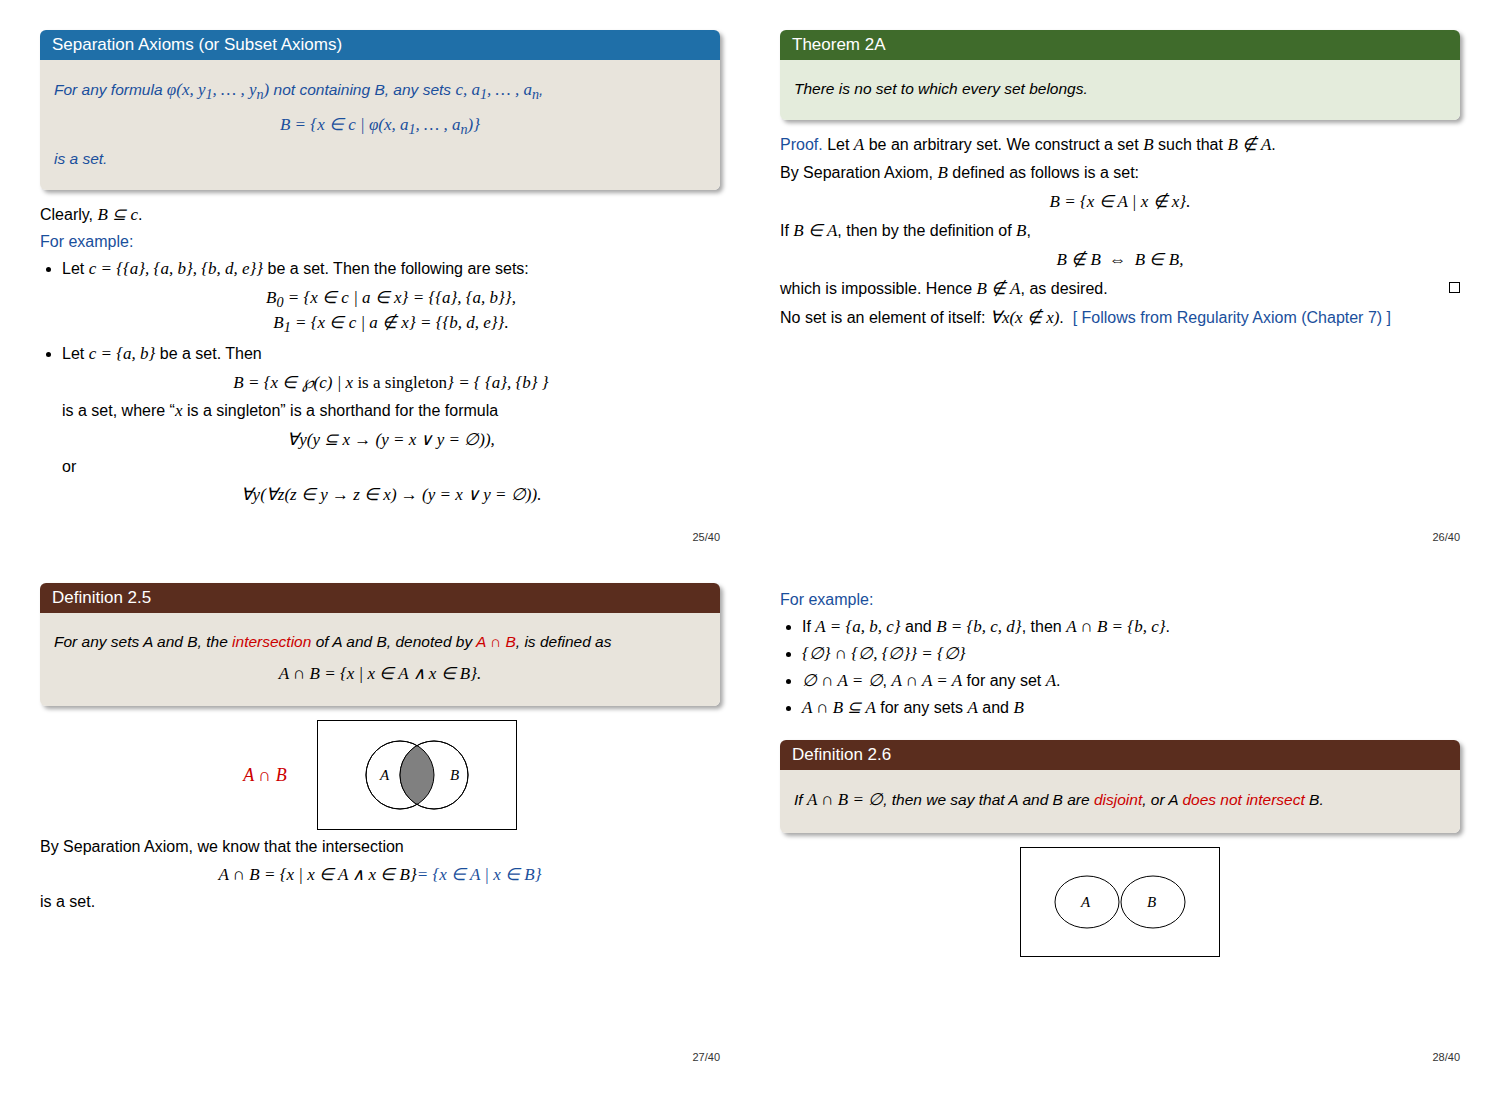Separation Axioms (or Subset Axioms)
For any formula φ(x, y1, … , yn) not containing B, any sets c, a1, … , an,
B = {x ∈ c | φ(x, a1, … , an)}
is a set.
Clearly, B ⊆ c.
For example:
Let c = {{a}, {a, b}, {b, d, e}} be a set. Then the following are sets:
B0 = {x ∈ c | a ∈ x} = {{a}, {a, b}},
B1 = {x ∈ c | a ∉ x} = {{b, d, e}}.
Let c = {a, b} be a set. Then
B = {x ∈ ℘(c) | x is a singleton} = { {a}, {b} }
is a set, where “x is a singleton” is a shorthand for the formula
∀y(y ⊆ x → (y = x ∨ y = ∅)),
or
∀y(∀z(z ∈ y → z ∈ x) → (y = x ∨ y = ∅)).
25/40
Theorem 2A
There is no set to which every set belongs.
Proof. Let A be an arbitrary set. We construct a set B such that B ∉ A.
By Separation Axiom, B defined as follows is a set:
B = {x ∈ A | x ∉ x}.
If B ∈ A, then by the definition of B,
B ∉ B ⇔ B ∈ B,
which is impossible. Hence B ∉ A, as desired.
No set is an element of itself: ∀x(x ∉ x). [ Follows from Regularity Axiom (Chapter 7) ]
26/40
Definition 2.5
For any sets A and B, the intersection of A and B, denoted by A ∩ B, is defined as
A ∩ B = {x | x ∈ A ∧ x ∈ B}.
A ∩ B
A B
By Separation Axiom, we know that the intersection
A ∩ B = {x | x ∈ A ∧ x ∈ B}= {x ∈ A | x ∈ B}
is a set.
27/40
For example:
If A = {a, b, c} and B = {b, c, d}, then A ∩ B = {b, c}.
{∅} ∩ {∅, {∅}} = {∅}
∅ ∩ A = ∅, A ∩ A = A for any set A.
A ∩ B ⊆ A for any sets A and B
Definition 2.6
If A ∩ B = ∅, then we say that A and B are disjoint, or A does not intersect B.
A B
28/40